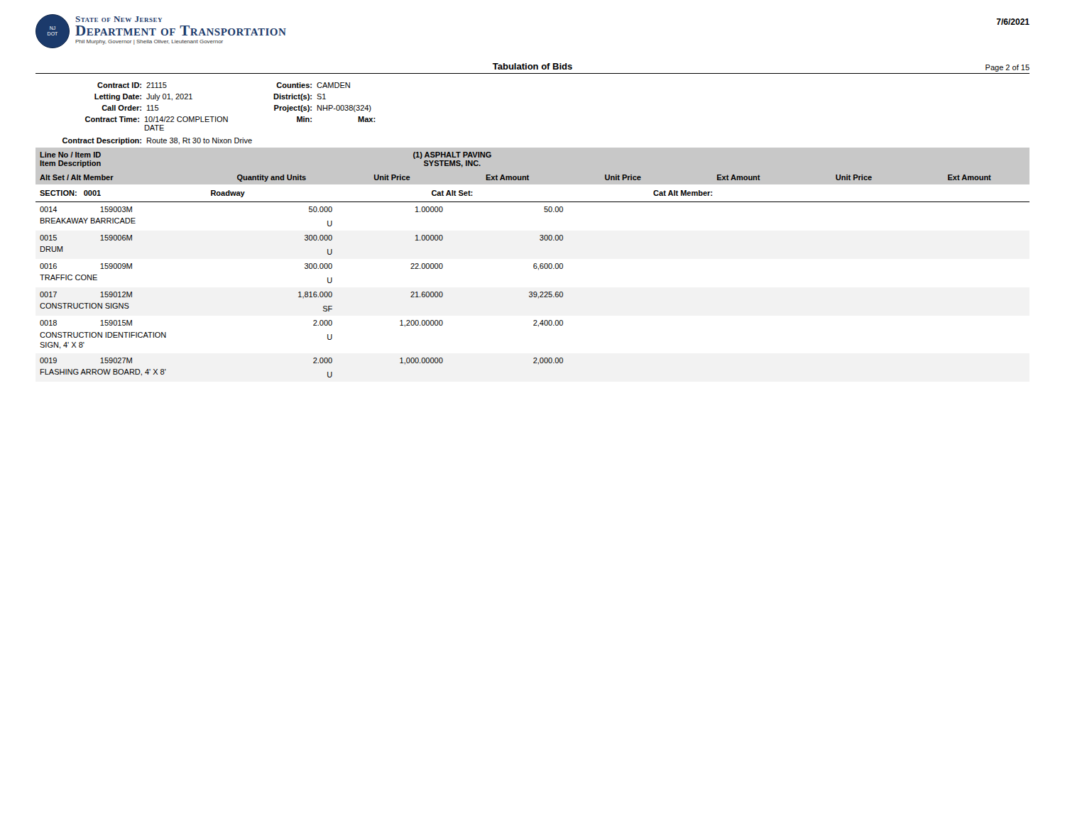NJ
DOT
State of New Jersey
Department of Transportation
Phil Murphy, Governor | Sheila Oliver, Lieutenant Governor
7/6/2021
Tabulation of Bids
Page 2 of 15
Contract ID: 21115
Counties: CAMDEN
Letting Date: July 01, 2021
District(s): S1
Call Order: 115
Project(s): NHP-0038(324)
Contract Time: 10/14/22 COMPLETION DATE
Min:
Max:
Contract Description: Route 38, Rt 30 to Nixon Drive
| Line No / Item ID Item Description | | (1) ASPHALT PAVING SYSTEMS, INC. | | |
| --- | --- | --- | --- | --- |
| Alt Set / Alt Member | Quantity and Units | Unit Price | Ext Amount | Unit Price | Ext Amount | Unit Price | Ext Amount |
| SECTION: 0001 | Roadway | Cat Alt Set: | Cat Alt Member: | |
| 0014 | 159003M | 50.000 | 1.00000 | 50.00 | | | | |
| BREAKAWAY BARRICADE | U | | | | | | |
| 0015 | 159006M | 300.000 | 1.00000 | 300.00 | | | | |
| DRUM | U | | | | | | |
| 0016 | 159009M | 300.000 | 22.00000 | 6,600.00 | | | | |
| TRAFFIC CONE | U | | | | | | |
| 0017 | 159012M | 1,816.000 | 21.60000 | 39,225.60 | | | | |
| CONSTRUCTION SIGNS | SF | | | | | | |
| 0018 | 159015M | 2.000 | 1,200.00000 | 2,400.00 | | | | |
| CONSTRUCTION IDENTIFICATION SIGN, 4' X 8' | U | | | | | | |
| 0019 | 159027M | 2.000 | 1,000.00000 | 2,000.00 | | | | |
| FLASHING ARROW BOARD, 4' X 8' | U | | | | | | |